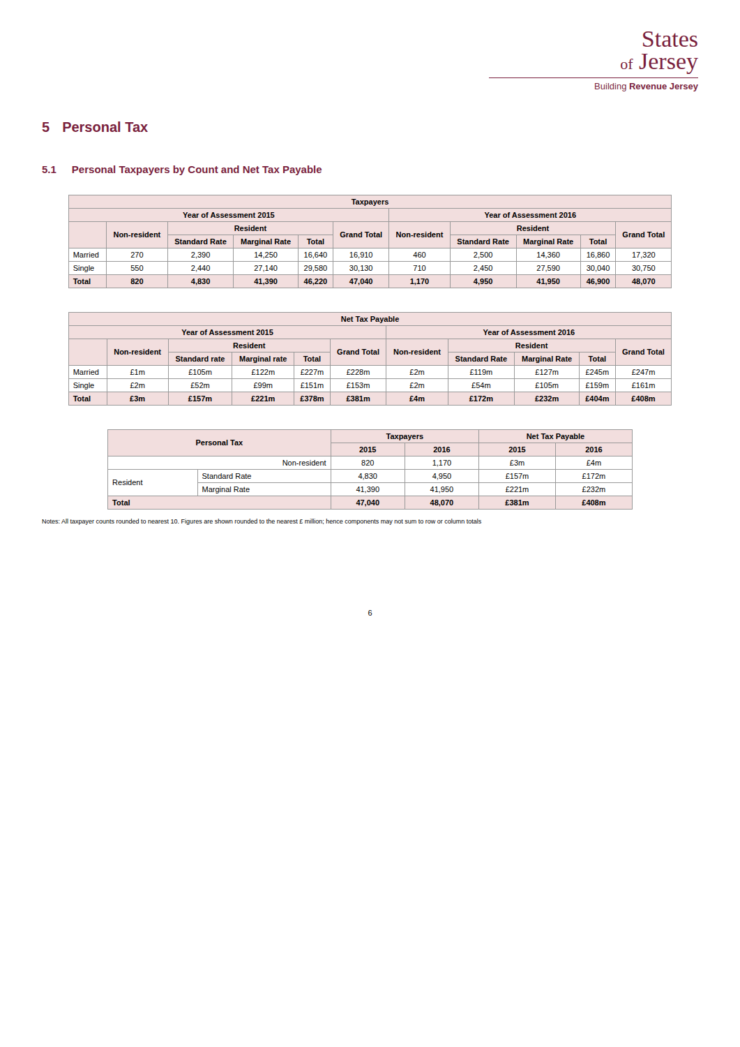States
of Jersey
Building Revenue Jersey
5 Personal Tax
5.1 Personal Taxpayers by Count and Net Tax Payable
| Taxpayers |
| --- |
| Year of Assessment 2015 | Year of Assessment 2016 |
| | Non-resident | Resident | Grand Total | Non-resident | Resident | Grand Total |
| Standard Rate | Marginal Rate | Total | Standard Rate | Marginal Rate | Total |
| Married | 270 | 2,390 | 14,250 | 16,640 | 16,910 | 460 | 2,500 | 14,360 | 16,860 | 17,320 |
| Single | 550 | 2,440 | 27,140 | 29,580 | 30,130 | 710 | 2,450 | 27,590 | 30,040 | 30,750 |
| Total | 820 | 4,830 | 41,390 | 46,220 | 47,040 | 1,170 | 4,950 | 41,950 | 46,900 | 48,070 |
| Net Tax Payable |
| --- |
| Year of Assessment 2015 | Year of Assessment 2016 |
| | Non-resident | Resident | Grand Total | Non-resident | Resident | Grand Total |
| Standard rate | Marginal rate | Total | Standard Rate | Marginal Rate | Total |
| Married | £1m | £105m | £122m | £227m | £228m | £2m | £119m | £127m | £245m | £247m |
| Single | £2m | £52m | £99m | £151m | £153m | £2m | £54m | £105m | £159m | £161m |
| Total | £3m | £157m | £221m | £378m | £381m | £4m | £172m | £232m | £404m | £408m |
| Personal Tax | Taxpayers | Net Tax Payable |
| --- | --- | --- |
| 2015 | 2016 | 2015 | 2016 |
| Non-resident | 820 | 1,170 | £3m | £4m |
| Resident | Standard Rate | 4,830 | 4,950 | £157m | £172m |
| Marginal Rate | 41,390 | 41,950 | £221m | £232m |
| Total | 47,040 | 48,070 | £381m | £408m |
Notes: All taxpayer counts rounded to nearest 10. Figures are shown rounded to the nearest £ million; hence components may not sum to row or column totals
6